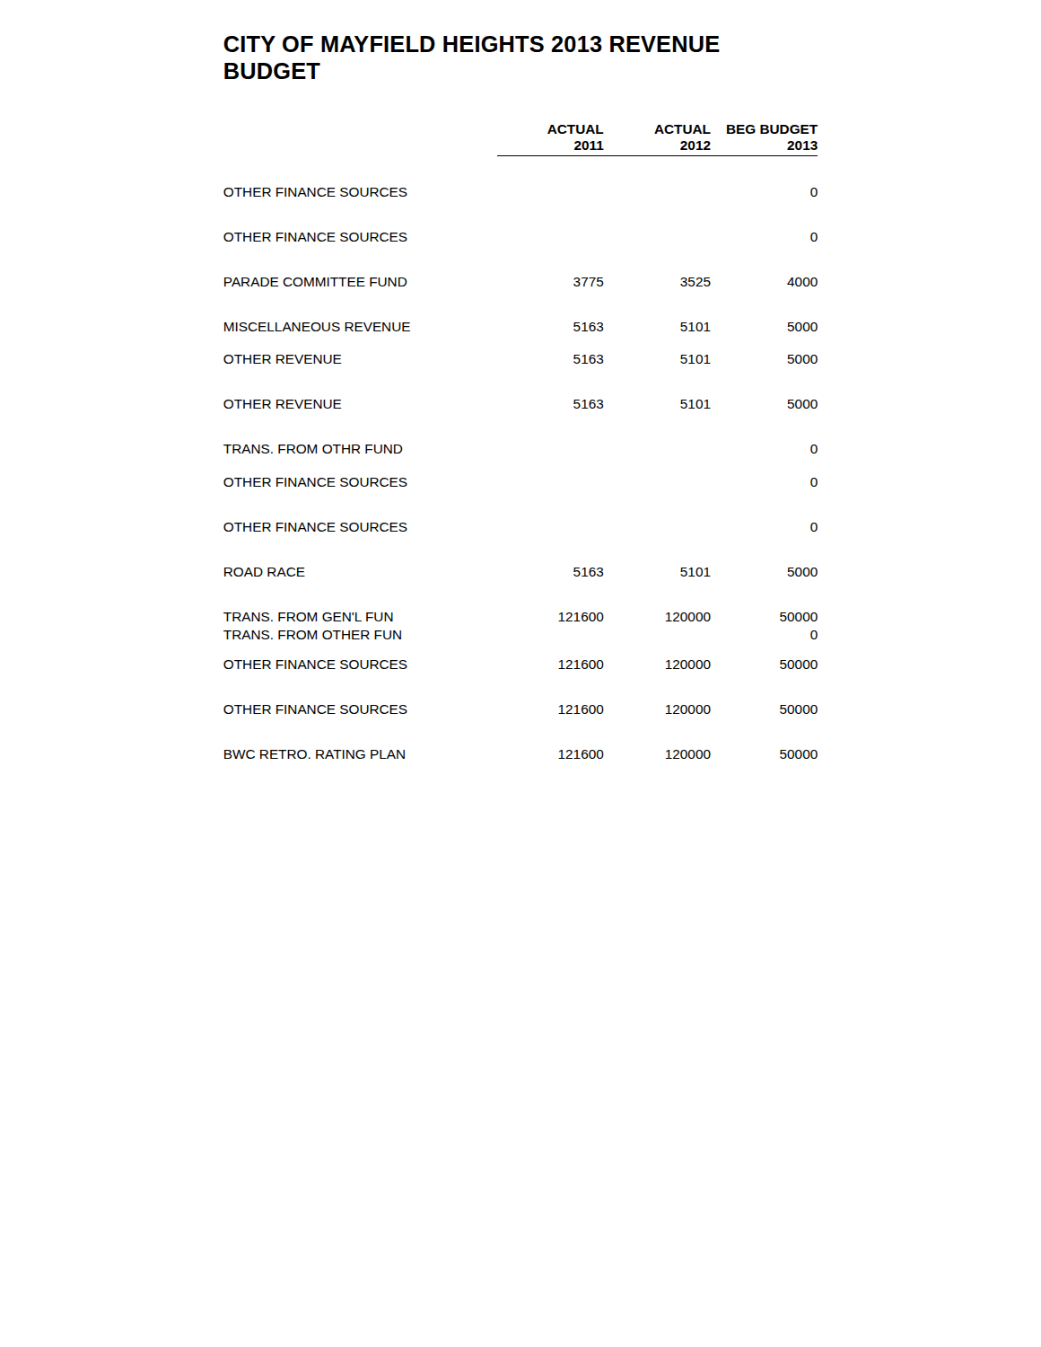CITY OF MAYFIELD HEIGHTS 2013 REVENUE BUDGET
| | ACTUAL 2011 | ACTUAL 2012 | BEG BUDGET 2013 |
| --- | --- | --- | --- |
| OTHER FINANCE SOURCES | | | 0 |
| OTHER FINANCE SOURCES | | | 0 |
| PARADE COMMITTEE FUND | 3775 | 3525 | 4000 |
| MISCELLANEOUS REVENUE | 5163 | 5101 | 5000 |
| OTHER REVENUE | 5163 | 5101 | 5000 |
| OTHER REVENUE | 5163 | 5101 | 5000 |
| TRANS. FROM OTHR FUND | | | 0 |
| OTHER FINANCE SOURCES | | | 0 |
| OTHER FINANCE SOURCES | | | 0 |
| ROAD RACE | 5163 | 5101 | 5000 |
| TRANS. FROM GEN'L FUN TRANS. FROM OTHER FUN | 121600 | 120000 | 50000 0 |
| OTHER FINANCE SOURCES | 121600 | 120000 | 50000 |
| OTHER FINANCE SOURCES | 121600 | 120000 | 50000 |
| BWC RETRO. RATING PLAN | 121600 | 120000 | 50000 |